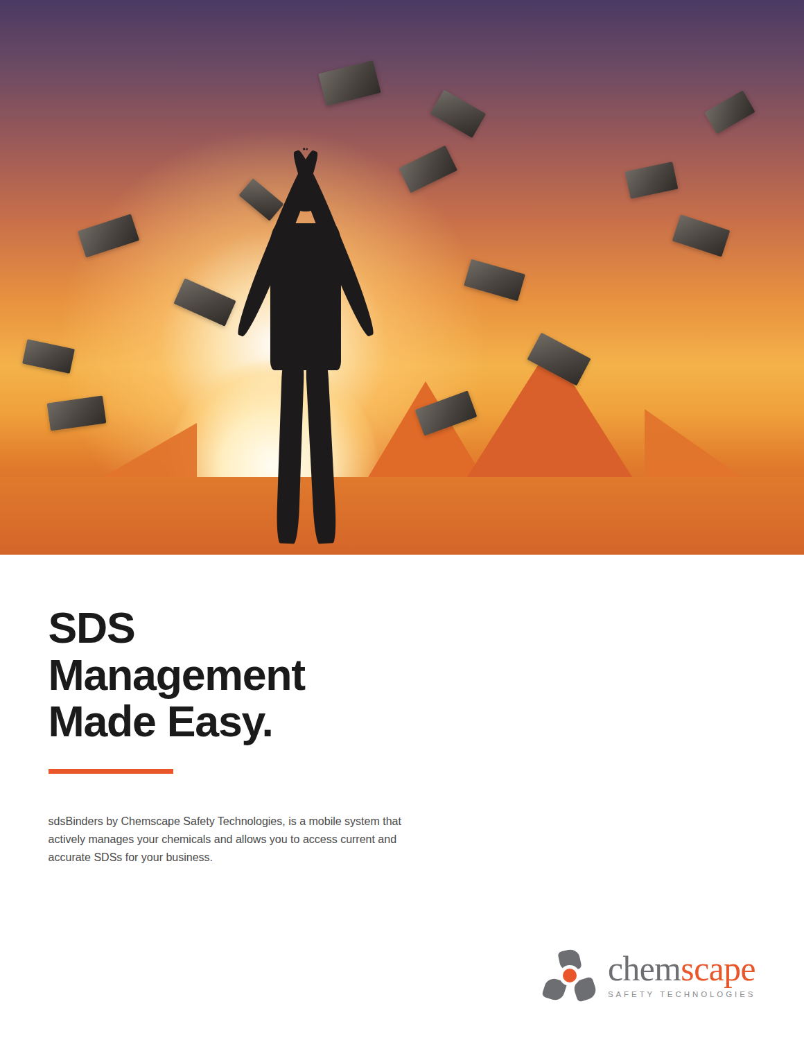SDS Management Made Easy.
sdsBinders by Chemscape Safety Technologies, is a mobile system that actively manages your chemicals and allows you to access current and accurate SDSs for your business.
chem scape Safety Technologies